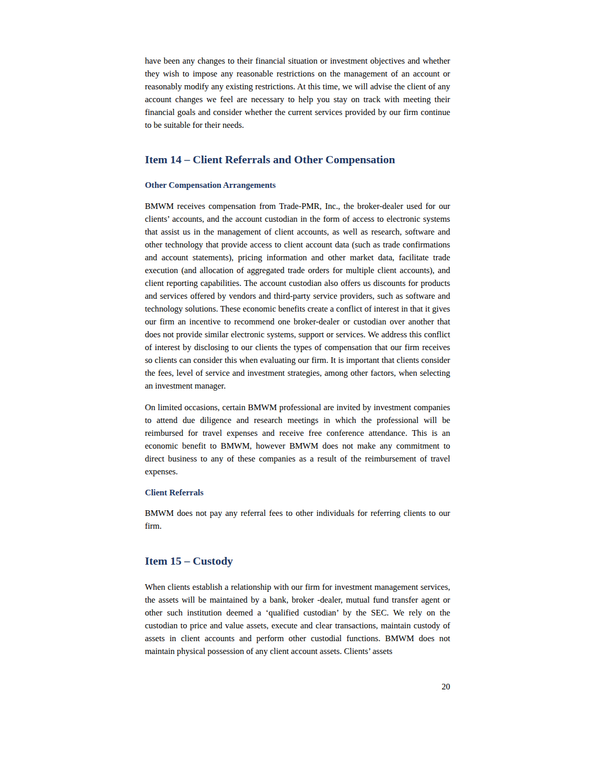have been any changes to their financial situation or investment objectives and whether they wish to impose any reasonable restrictions on the management of an account or reasonably modify any existing restrictions. At this time, we will advise the client of any account changes we feel are necessary to help you stay on track with meeting their financial goals and consider whether the current services provided by our firm continue to be suitable for their needs.
Item 14 – Client Referrals and Other Compensation
Other Compensation Arrangements
BMWM receives compensation from Trade-PMR, Inc., the broker-dealer used for our clients’ accounts, and the account custodian in the form of access to electronic systems that assist us in the management of client accounts, as well as research, software and other technology that provide access to client account data (such as trade confirmations and account statements), pricing information and other market data, facilitate trade execution (and allocation of aggregated trade orders for multiple client accounts), and client reporting capabilities. The account custodian also offers us discounts for products and services offered by vendors and third-party service providers, such as software and technology solutions. These economic benefits create a conflict of interest in that it gives our firm an incentive to recommend one broker-dealer or custodian over another that does not provide similar electronic systems, support or services. We address this conflict of interest by disclosing to our clients the types of compensation that our firm receives so clients can consider this when evaluating our firm. It is important that clients consider the fees, level of service and investment strategies, among other factors, when selecting an investment manager.
On limited occasions, certain BMWM professional are invited by investment companies to attend due diligence and research meetings in which the professional will be reimbursed for travel expenses and receive free conference attendance. This is an economic benefit to BMWM, however BMWM does not make any commitment to direct business to any of these companies as a result of the reimbursement of travel expenses.
Client Referrals
BMWM does not pay any referral fees to other individuals for referring clients to our firm.
Item 15 – Custody
When clients establish a relationship with our firm for investment management services, the assets will be maintained by a bank, broker -dealer, mutual fund transfer agent or other such institution deemed a ‘qualified custodian’ by the SEC. We rely on the custodian to price and value assets, execute and clear transactions, maintain custody of assets in client accounts and perform other custodial functions. BMWM does not maintain physical possession of any client account assets. Clients’ assets
20